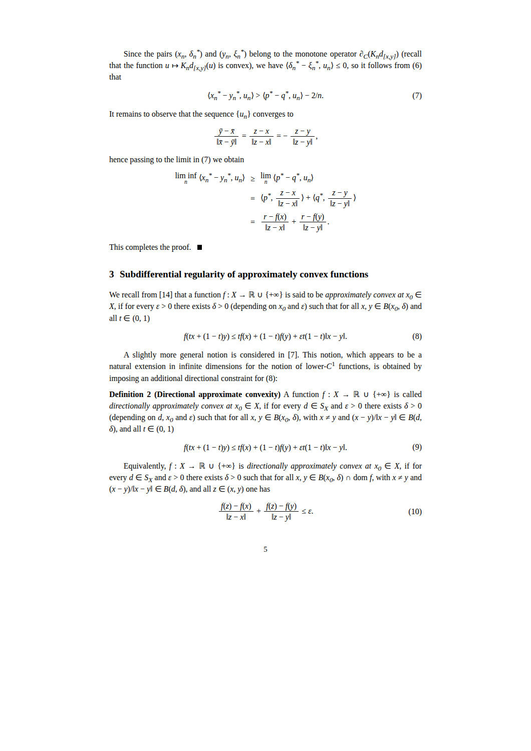Since the pairs (xn, δn*) and (yn, ξn*) belong to the monotone operator ∂C(Knd[x,y]) (recall that the function u ↦ Knd[x,y](u) is convex), we have ⟨δn* − ξn*, un⟩ ≤ 0, so it follows from (6) that
⟨xn* − yn*, un⟩ > ⟨p* − q*, un⟩ − 2/n. (7)
It remains to observe that the sequence {un} converges to
ȳ − x̄‖x̄ − ȳ‖ = z − x‖z − x‖ = − z − y‖z − y‖,
hence passing to the limit in (7) we obtain
| lim inf n ⟨ x n * − y n * , u n ⟩ | ≥ | lim n ⟨ p * − q * , u n ⟩ |
| | = | ⟨ p * , z − x ‖ z − x ‖ ⟩ + ⟨ q * , z − y ‖ z − y ‖ ⟩ |
| | = | r − f ( x ) ‖ z − x ‖ + r − f ( y ) ‖ z − y ‖ . |
This completes the proof.
3 Subdifferential regularity of approximately convex functions
We recall from [14] that a function f : X → ℝ ∪ {+∞} is said to be approximately convex at x0 ∈ X, if for every ε > 0 there exists δ > 0 (depending on x0 and ε) such that for all x, y ∈ B(x0, δ) and all t ∈ (0, 1)
f(tx + (1 − t)y) ≤ tf(x) + (1 − t)f(y) + εt(1 − t)‖x − y‖. (8)
A slightly more general notion is considered in [7]. This notion, which appears to be a natural extension in infinite dimensions for the notion of lower-C1 functions, is obtained by imposing an additional directional constraint for (8):
Definition 2 (Directional approximate convexity) A function f : X → ℝ ∪ {+∞} is called directionally approximately convex at x0 ∈ X, if for every d ∈ SX and ε > 0 there exists δ > 0 (depending on d, x0 and ε) such that for all x, y ∈ B(x0, δ), with x ≠ y and (x − y)/‖x − y‖ ∈ B(d, δ), and all t ∈ (0, 1)
f(tx + (1 − t)y) ≤ tf(x) + (1 − t)f(y) + εt(1 − t)‖x − y‖. (9)
Equivalently, f : X → ℝ ∪ {+∞} is directionally approximately convex at x0 ∈ X, if for every d ∈ SX and ε > 0 there exists δ > 0 such that for all x, y ∈ B(x0, δ) ∩ dom f, with x ≠ y and (x − y)/‖x − y‖ ∈ B(d, δ), and all z ∈ (x, y) one has
f(z) − f(x)‖z − x‖ + f(z) − f(y)‖z − y‖ ≤ ε. (10)
5